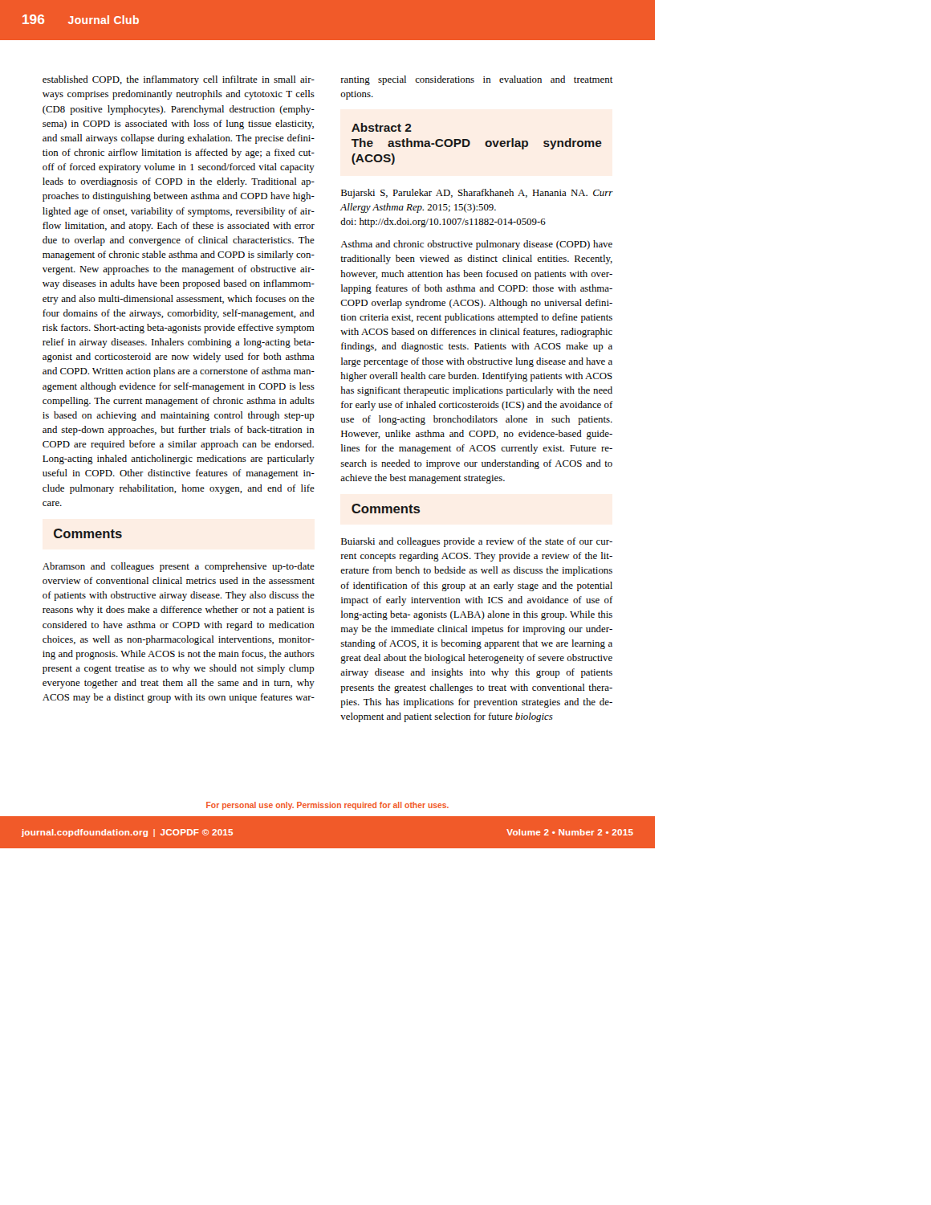196 Journal Club
established COPD, the inflammatory cell infiltrate in small airways comprises predominantly neutrophils and cytotoxic T cells (CD8 positive lymphocytes). Parenchymal destruction (emphysema) in COPD is associated with loss of lung tissue elasticity, and small airways collapse during exhalation. The precise definition of chronic airflow limitation is affected by age; a fixed cut-off of forced expiratory volume in 1 second/forced vital capacity leads to overdiagnosis of COPD in the elderly. Traditional approaches to distinguishing between asthma and COPD have highlighted age of onset, variability of symptoms, reversibility of airflow limitation, and atopy. Each of these is associated with error due to overlap and convergence of clinical characteristics. The management of chronic stable asthma and COPD is similarly convergent. New approaches to the management of obstructive airway diseases in adults have been proposed based on inflammometry and also multi-dimensional assessment, which focuses on the four domains of the airways, comorbidity, self-management, and risk factors. Short-acting beta-agonists provide effective symptom relief in airway diseases. Inhalers combining a long-acting beta-agonist and corticosteroid are now widely used for both asthma and COPD. Written action plans are a cornerstone of asthma management although evidence for self-management in COPD is less compelling. The current management of chronic asthma in adults is based on achieving and maintaining control through step-up and step-down approaches, but further trials of back-titration in COPD are required before a similar approach can be endorsed. Long-acting inhaled anticholinergic medications are particularly useful in COPD. Other distinctive features of management include pulmonary rehabilitation, home oxygen, and end of life care.
Comments
Abramson and colleagues present a comprehensive up-to-date overview of conventional clinical metrics used in the assessment of patients with obstructive airway disease. They also discuss the reasons why it does make a difference whether or not a patient is considered to have asthma or COPD with regard to medication choices, as well as non-pharmacological interventions, monitoring and prognosis. While ACOS is not the main focus, the authors present a cogent treatise as to why we should not simply clump everyone together and treat them all the same and in turn, why ACOS may be a distinct group with its own unique features warranting special considerations in evaluation and treatment options.
Abstract 2
The asthma-COPD overlap syndrome (ACOS)
Bujarski S, Parulekar AD, Sharafkhaneh A, Hanania NA. Curr Allergy Asthma Rep. 2015; 15(3):509.
doi: http://dx.doi.org/10.1007/s11882-014-0509-6
Asthma and chronic obstructive pulmonary disease (COPD) have traditionally been viewed as distinct clinical entities. Recently, however, much attention has been focused on patients with overlapping features of both asthma and COPD: those with asthma-COPD overlap syndrome (ACOS). Although no universal definition criteria exist, recent publications attempted to define patients with ACOS based on differences in clinical features, radiographic findings, and diagnostic tests. Patients with ACOS make up a large percentage of those with obstructive lung disease and have a higher overall health care burden. Identifying patients with ACOS has significant therapeutic implications particularly with the need for early use of inhaled corticosteroids (ICS) and the avoidance of use of long-acting bronchodilators alone in such patients. However, unlike asthma and COPD, no evidence-based guidelines for the management of ACOS currently exist. Future research is needed to improve our understanding of ACOS and to achieve the best management strategies.
Comments
Buiarski and colleagues provide a review of the state of our current concepts regarding ACOS. They provide a review of the literature from bench to bedside as well as discuss the implications of identification of this group at an early stage and the potential impact of early intervention with ICS and avoidance of use of long-acting beta- agonists (LABA) alone in this group. While this may be the immediate clinical impetus for improving our understanding of ACOS, it is becoming apparent that we are learning a great deal about the biological heterogeneity of severe obstructive airway disease and insights into why this group of patients presents the greatest challenges to treat with conventional therapies. This has implications for prevention strategies and the development and patient selection for future biologics
For personal use only. Permission required for all other uses.
journal.copdfoundation.org | JCOPDF © 2015
Volume 2 • Number 2 • 2015